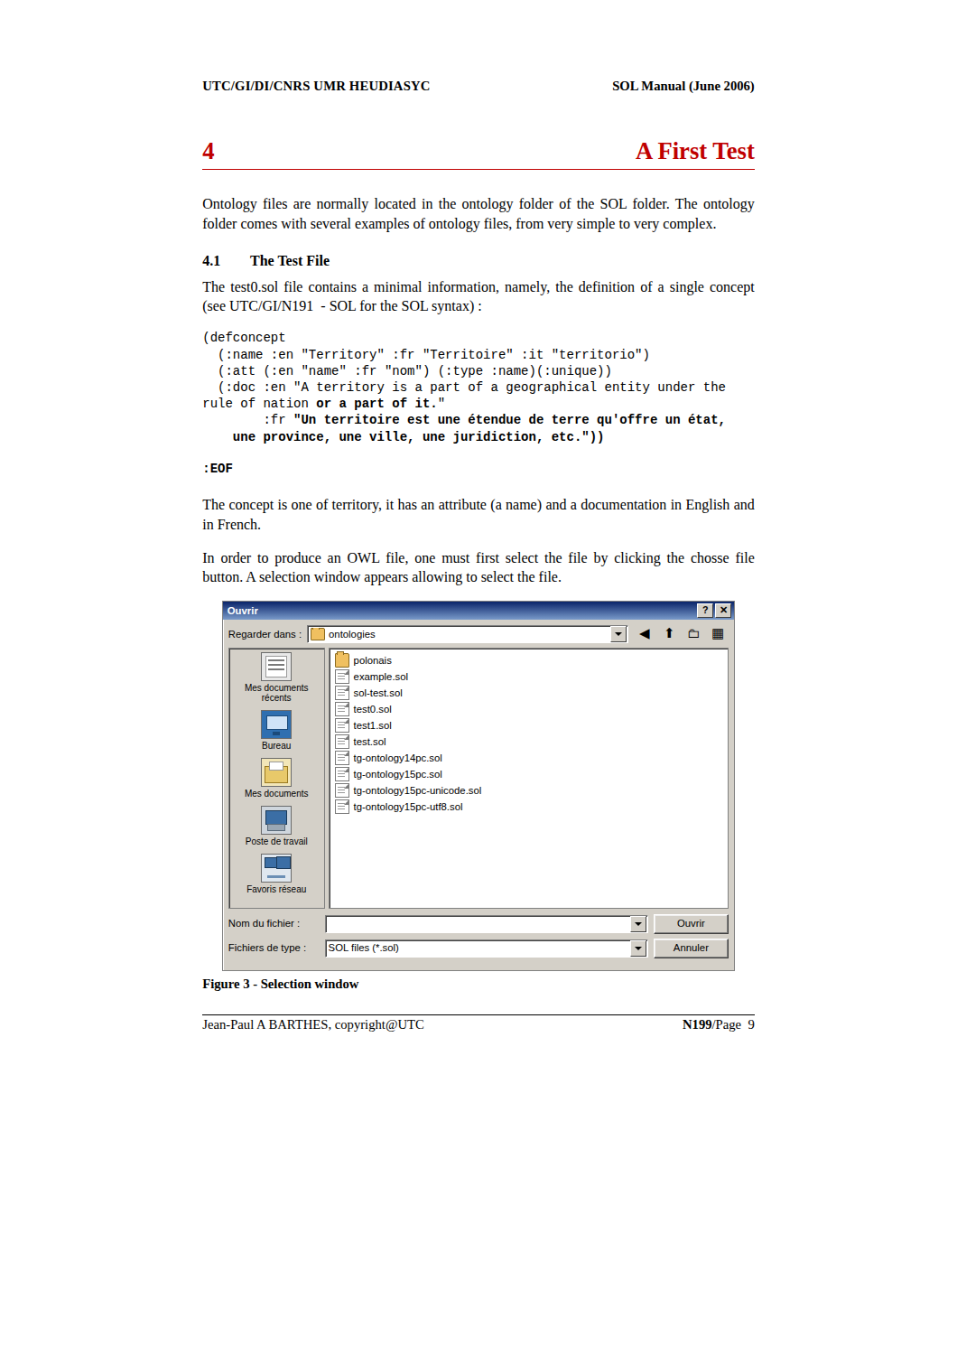UTC/GI/DI/CNRS UMR HEUDIASYC
SOL Manual (June 2006)
4
A First Test
Ontology files are normally located in the ontology folder of the SOL folder. The ontology folder comes with several examples of ontology files, from very simple to very complex.
4.1 The Test File
The test0.sol file contains a minimal information, namely, the definition of a single concept (see UTC/GI/N191 - SOL for the SOL syntax) :
(defconcept
  (:name :en "Territory" :fr "Territoire" :it "territorio")
  (:att (:en "name" :fr "nom") (:type :name)(:unique))
  (:doc :en "A territory is a part of a geographical entity under the
rule of nation or a part of it."
        :fr "Un territoire est une étendue de terre qu'offre un état,
    une province, une ville, une juridiction, etc."))
:EOF
The concept is one of territory, it has an attribute (a name) and a documentation in English and in French.
In order to produce an OWL file, one must first select the file by clicking the chosse file button. A selection window appears allowing to select the file.
Ouvrir
?
✕
Regarder dans :
ontologies
◀
⬆
🗀
▦
Mes documents
récents
Bureau
Mes documents
Poste de travail
Favoris réseau
polonais
example.sol
sol-test.sol
test0.sol
test1.sol
test.sol
tg-ontology14pc.sol
tg-ontology15pc.sol
tg-ontology15pc-unicode.sol
tg-ontology15pc-utf8.sol
Nom du fichier :
Ouvrir
Fichiers de type :
SOL files (*.sol)
Annuler
Figure 3 - Selection window
Jean-Paul A BARTHES, copyright@UTC
N199/Page 9